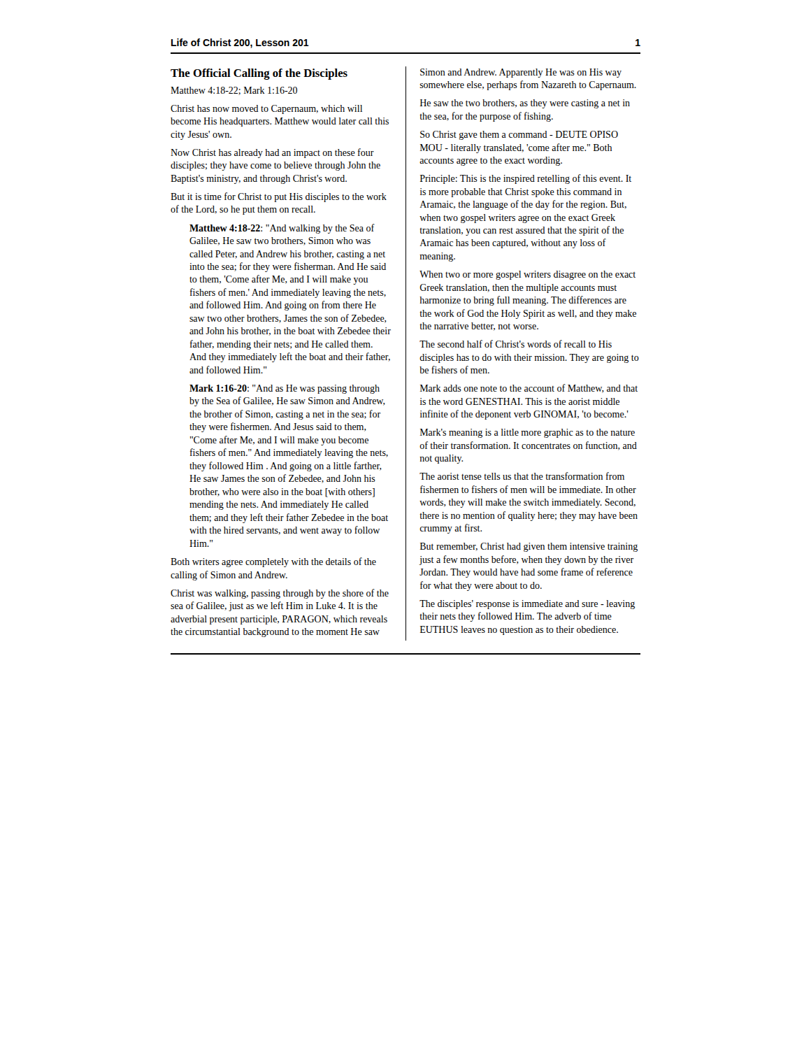Life of Christ 200, Lesson 201 1
The Official Calling of the Disciples
Matthew 4:18-22; Mark 1:16-20
Christ has now moved to Capernaum, which will become His headquarters. Matthew would later call this city Jesus' own.
Now Christ has already had an impact on these four disciples; they have come to believe through John the Baptist's ministry, and through Christ's word.
But it is time for Christ to put His disciples to the work of the Lord, so he put them on recall.
Matthew 4:18-22: "And walking by the Sea of Galilee, He saw two brothers, Simon who was called Peter, and Andrew his brother, casting a net into the sea; for they were fisherman. And He said to them, 'Come after Me, and I will make you fishers of men.' And immediately leaving the nets, and followed Him. And going on from there He saw two other brothers, James the son of Zebedee, and John his brother, in the boat with Zebedee their father, mending their nets; and He called them. And they immediately left the boat and their father, and followed Him."
Mark 1:16-20: "And as He was passing through by the Sea of Galilee, He saw Simon and Andrew, the brother of Simon, casting a net in the sea; for they were fishermen. And Jesus said to them, "Come after Me, and I will make you become fishers of men." And immediately leaving the nets, they followed Him . And going on a little farther, He saw James the son of Zebedee, and John his brother, who were also in the boat [with others] mending the nets. And immediately He called them; and they left their father Zebedee in the boat with the hired servants, and went away to follow Him."
Both writers agree completely with the details of the calling of Simon and Andrew.
Christ was walking, passing through by the shore of the sea of Galilee, just as we left Him in Luke 4. It is the adverbial present participle, PARAGON, which reveals the circumstantial background to the moment He saw Simon and Andrew. Apparently He was on His way somewhere else, perhaps from Nazareth to Capernaum.
He saw the two brothers, as they were casting a net in the sea, for the purpose of fishing.
So Christ gave them a command - DEUTE OPISO MOU - literally translated, 'come after me." Both accounts agree to the exact wording.
Principle: This is the inspired retelling of this event. It is more probable that Christ spoke this command in Aramaic, the language of the day for the region. But, when two gospel writers agree on the exact Greek translation, you can rest assured that the spirit of the Aramaic has been captured, without any loss of meaning.
When two or more gospel writers disagree on the exact Greek translation, then the multiple accounts must harmonize to bring full meaning. The differences are the work of God the Holy Spirit as well, and they make the narrative better, not worse.
The second half of Christ's words of recall to His disciples has to do with their mission. They are going to be fishers of men.
Mark adds one note to the account of Matthew, and that is the word GENESTHAI. This is the aorist middle infinite of the deponent verb GINOMAI, 'to become.'
Mark's meaning is a little more graphic as to the nature of their transformation. It concentrates on function, and not quality.
The aorist tense tells us that the transformation from fishermen to fishers of men will be immediate. In other words, they will make the switch immediately. Second, there is no mention of quality here; they may have been crummy at first.
But remember, Christ had given them intensive training just a few months before, when they down by the river Jordan. They would have had some frame of reference for what they were about to do.
The disciples' response is immediate and sure - leaving their nets they followed Him. The adverb of time EUTHUS leaves no question as to their obedience.